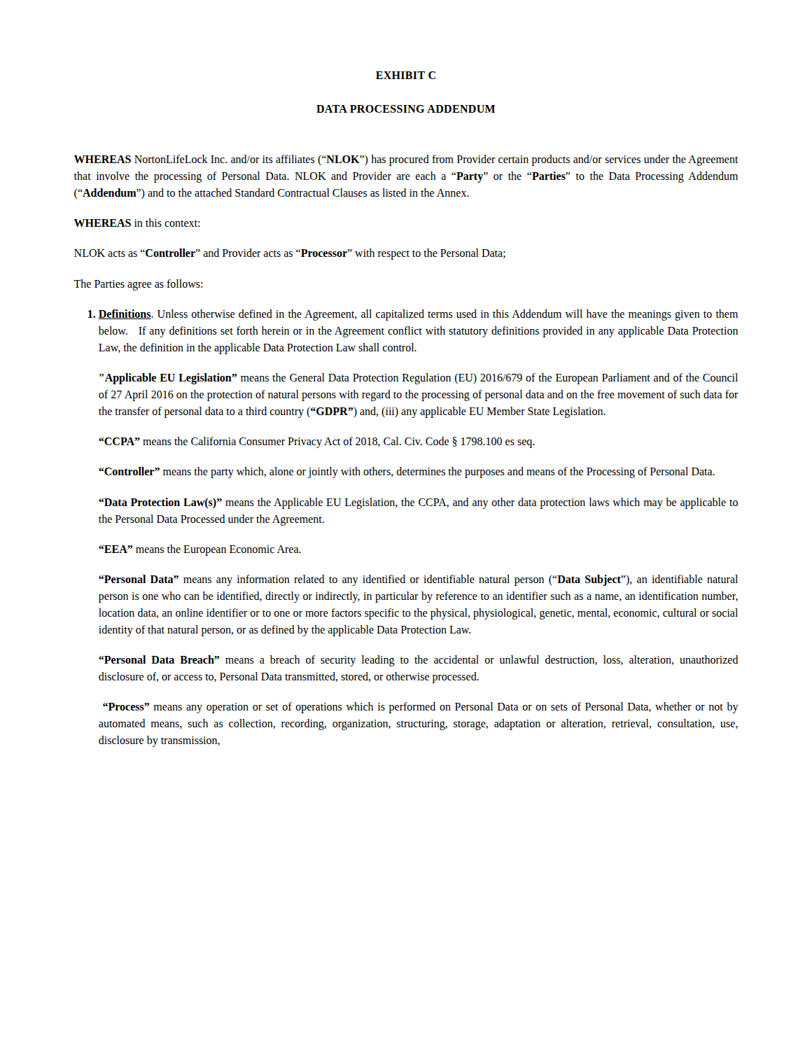EXHIBIT C
DATA PROCESSING ADDENDUM
WHEREAS NortonLifeLock Inc. and/or its affiliates (“NLOK”) has procured from Provider certain products and/or services under the Agreement that involve the processing of Personal Data. NLOK and Provider are each a “Party” or the “Parties” to the Data Processing Addendum (“Addendum”) and to the attached Standard Contractual Clauses as listed in the Annex.
WHEREAS in this context:
NLOK acts as “Controller” and Provider acts as “Processor” with respect to the Personal Data;
The Parties agree as follows:
Definitions. Unless otherwise defined in the Agreement, all capitalized terms used in this Addendum will have the meanings given to them below. If any definitions set forth herein or in the Agreement conflict with statutory definitions provided in any applicable Data Protection Law, the definition in the applicable Data Protection Law shall control.
"Applicable EU Legislation” means the General Data Protection Regulation (EU) 2016/679 of the European Parliament and of the Council of 27 April 2016 on the protection of natural persons with regard to the processing of personal data and on the free movement of such data for the transfer of personal data to a third country (“GDPR”) and, (iii) any applicable EU Member State Legislation.
“CCPA” means the California Consumer Privacy Act of 2018, Cal. Civ. Code § 1798.100 es seq.
“Controller” means the party which, alone or jointly with others, determines the purposes and means of the Processing of Personal Data.
“Data Protection Law(s)” means the Applicable EU Legislation, the CCPA, and any other data protection laws which may be applicable to the Personal Data Processed under the Agreement.
“EEA” means the European Economic Area.
“Personal Data” means any information related to any identified or identifiable natural person (“Data Subject”), an identifiable natural person is one who can be identified, directly or indirectly, in particular by reference to an identifier such as a name, an identification number, location data, an online identifier or to one or more factors specific to the physical, physiological, genetic, mental, economic, cultural or social identity of that natural person, or as defined by the applicable Data Protection Law.
“Personal Data Breach” means a breach of security leading to the accidental or unlawful destruction, loss, alteration, unauthorized disclosure of, or access to, Personal Data transmitted, stored, or otherwise processed.
“Process” means any operation or set of operations which is performed on Personal Data or on sets of Personal Data, whether or not by automated means, such as collection, recording, organization, structuring, storage, adaptation or alteration, retrieval, consultation, use, disclosure by transmission,